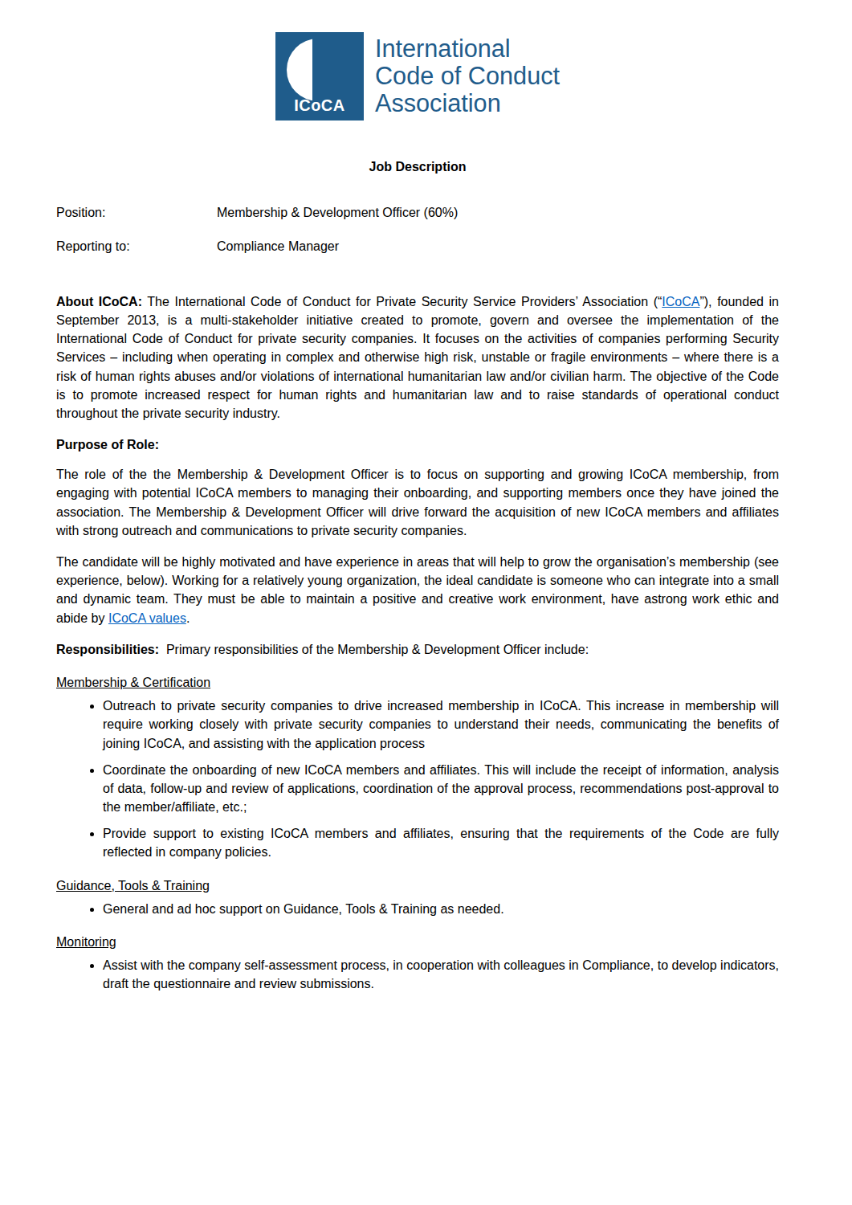ICoCA
International
Code of Conduct
Association
Job Description
| Position: | Membership & Development Officer (60%) |
| Reporting to: | Compliance Manager |
About ICoCA: The International Code of Conduct for Private Security Service Providers’ Association (“ICoCA”), founded in September 2013, is a multi-stakeholder initiative created to promote, govern and oversee the implementation of the International Code of Conduct for private security companies. It focuses on the activities of companies performing Security Services – including when operating in complex and otherwise high risk, unstable or fragile environments – where there is a risk of human rights abuses and/or violations of international humanitarian law and/or civilian harm. The objective of the Code is to promote increased respect for human rights and humanitarian law and to raise standards of operational conduct throughout the private security industry.
Purpose of Role:
The role of the the Membership & Development Officer is to focus on supporting and growing ICoCA membership, from engaging with potential ICoCA members to managing their onboarding, and supporting members once they have joined the association. The Membership & Development Officer will drive forward the acquisition of new ICoCA members and affiliates with strong outreach and communications to private security companies.
The candidate will be highly motivated and have experience in areas that will help to grow the organisation’s membership (see experience, below). Working for a relatively young organization, the ideal candidate is someone who can integrate into a small and dynamic team. They must be able to maintain a positive and creative work environment, have astrong work ethic and abide by ICoCA values.
Responsibilities: Primary responsibilities of the Membership & Development Officer include:
Membership & Certification
Outreach to private security companies to drive increased membership in ICoCA. This increase in membership will require working closely with private security companies to understand their needs, communicating the benefits of joining ICoCA, and assisting with the application process
Coordinate the onboarding of new ICoCA members and affiliates. This will include the receipt of information, analysis of data, follow-up and review of applications, coordination of the approval process, recommendations post-approval to the member/affiliate, etc.;
Provide support to existing ICoCA members and affiliates, ensuring that the requirements of the Code are fully reflected in company policies.
Guidance, Tools & Training
General and ad hoc support on Guidance, Tools & Training as needed.
Monitoring
Assist with the company self-assessment process, in cooperation with colleagues in Compliance, to develop indicators, draft the questionnaire and review submissions.